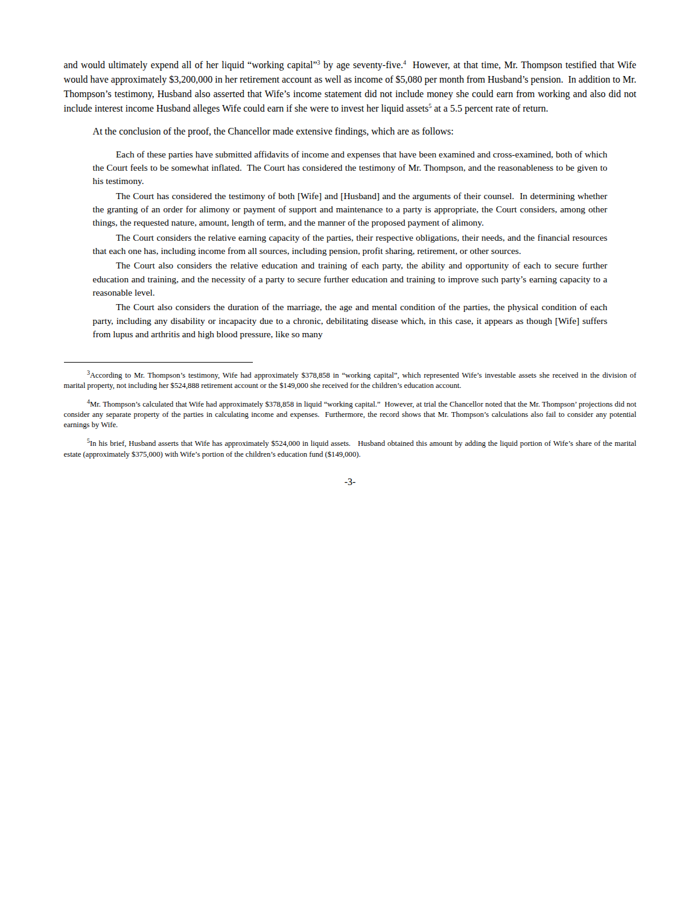and would ultimately expend all of her liquid “working capital”3 by age seventy-five.4 However, at that time, Mr. Thompson testified that Wife would have approximately $3,200,000 in her retirement account as well as income of $5,080 per month from Husband’s pension. In addition to Mr. Thompson’s testimony, Husband also asserted that Wife’s income statement did not include money she could earn from working and also did not include interest income Husband alleges Wife could earn if she were to invest her liquid assets5 at a 5.5 percent rate of return.
At the conclusion of the proof, the Chancellor made extensive findings, which are as follows:
Each of these parties have submitted affidavits of income and expenses that have been examined and cross-examined, both of which the Court feels to be somewhat inflated. The Court has considered the testimony of Mr. Thompson, and the reasonableness to be given to his testimony.
The Court has considered the testimony of both [Wife] and [Husband] and the arguments of their counsel. In determining whether the granting of an order for alimony or payment of support and maintenance to a party is appropriate, the Court considers, among other things, the requested nature, amount, length of term, and the manner of the proposed payment of alimony.
The Court considers the relative earning capacity of the parties, their respective obligations, their needs, and the financial resources that each one has, including income from all sources, including pension, profit sharing, retirement, or other sources.
The Court also considers the relative education and training of each party, the ability and opportunity of each to secure further education and training, and the necessity of a party to secure further education and training to improve such party’s earning capacity to a reasonable level.
The Court also considers the duration of the marriage, the age and mental condition of the parties, the physical condition of each party, including any disability or incapacity due to a chronic, debilitating disease which, in this case, it appears as though [Wife] suffers from lupus and arthritis and high blood pressure, like so many
3 According to Mr. Thompson’s testimony, Wife had approximately $378,858 in “working capital”, which represented Wife’s investable assets she received in the division of marital property, not including her $524,888 retirement account or the $149,000 she received for the children’s education account.
4 Mr. Thompson’s calculated that Wife had approximately $378,858 in liquid “working capital.” However, at trial the Chancellor noted that the Mr. Thompson’ projections did not consider any separate property of the parties in calculating income and expenses. Furthermore, the record shows that Mr. Thompson’s calculations also fail to consider any potential earnings by Wife.
5 In his brief, Husband asserts that Wife has approximately $524,000 in liquid assets. Husband obtained this amount by adding the liquid portion of Wife’s share of the marital estate (approximately $375,000) with Wife’s portion of the children’s education fund ($149,000).
-3-